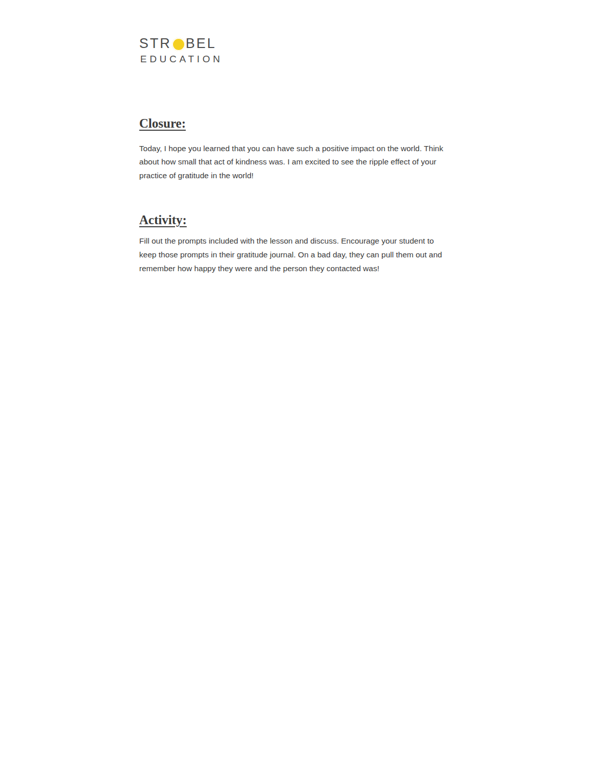STR BEL
EDUCATION
Closure:
Today, I hope you learned that you can have such a positive impact on the world. Think about how small that act of kindness was. I am excited to see the ripple effect of your practice of gratitude in the world!
Activity:
Fill out the prompts included with the lesson and discuss. Encourage your student to keep those prompts in their gratitude journal. On a bad day, they can pull them out and remember how happy they were and the person they contacted was!